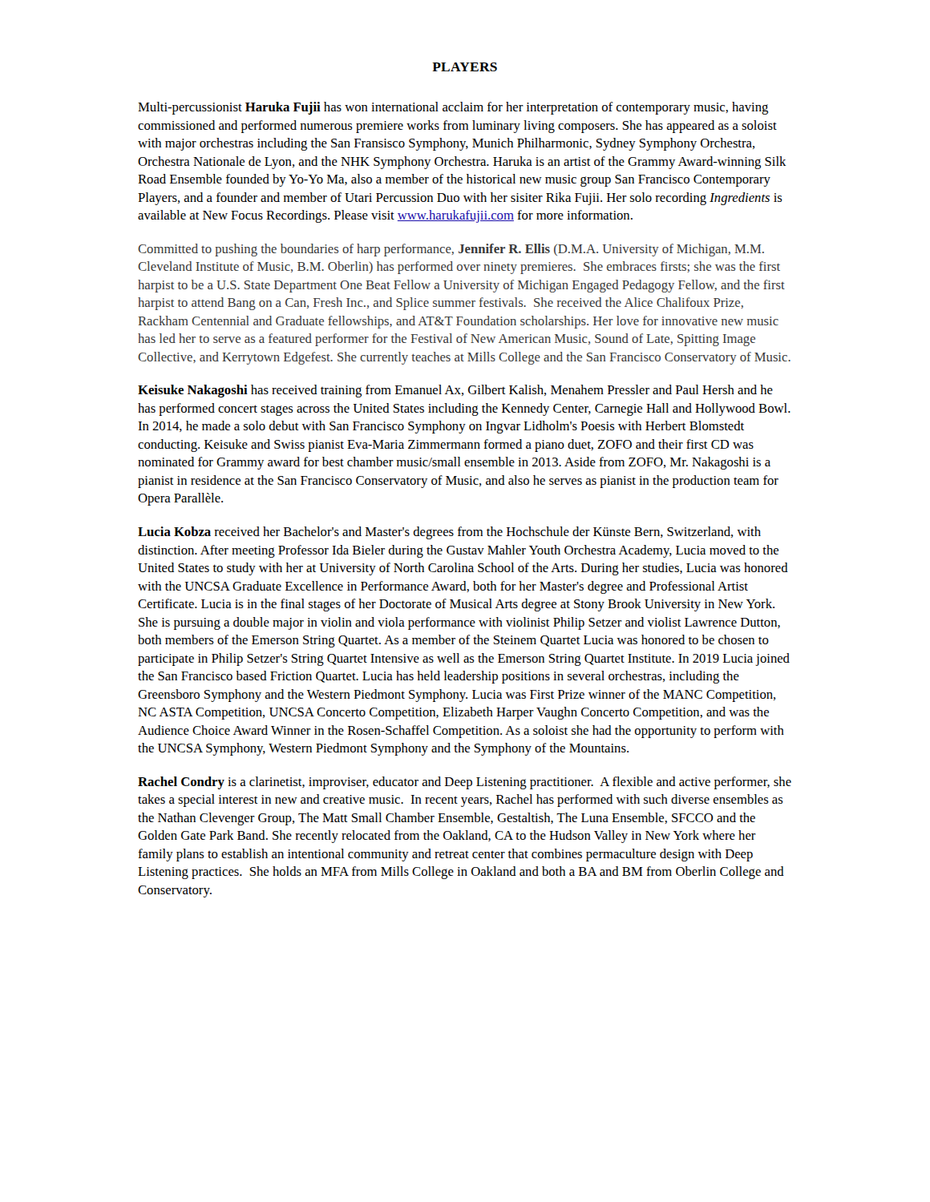PLAYERS
Multi-percussionist Haruka Fujii has won international acclaim for her interpretation of contemporary music, having commissioned and performed numerous premiere works from luminary living composers. She has appeared as a soloist with major orchestras including the San Fransisco Symphony, Munich Philharmonic, Sydney Symphony Orchestra, Orchestra Nationale de Lyon, and the NHK Symphony Orchestra. Haruka is an artist of the Grammy Award-winning Silk Road Ensemble founded by Yo-Yo Ma, also a member of the historical new music group San Francisco Contemporary Players, and a founder and member of Utari Percussion Duo with her sisiter Rika Fujii. Her solo recording Ingredients is available at New Focus Recordings. Please visit www.harukafujii.com for more information.
Committed to pushing the boundaries of harp performance, Jennifer R. Ellis (D.M.A. University of Michigan, M.M. Cleveland Institute of Music, B.M. Oberlin) has performed over ninety premieres. She embraces firsts; she was the first harpist to be a U.S. State Department One Beat Fellow a University of Michigan Engaged Pedagogy Fellow, and the first harpist to attend Bang on a Can, Fresh Inc., and Splice summer festivals. She received the Alice Chalifoux Prize, Rackham Centennial and Graduate fellowships, and AT&T Foundation scholarships. Her love for innovative new music has led her to serve as a featured performer for the Festival of New American Music, Sound of Late, Spitting Image Collective, and Kerrytown Edgefest. She currently teaches at Mills College and the San Francisco Conservatory of Music.
Keisuke Nakagoshi has received training from Emanuel Ax, Gilbert Kalish, Menahem Pressler and Paul Hersh and he has performed concert stages across the United States including the Kennedy Center, Carnegie Hall and Hollywood Bowl. In 2014, he made a solo debut with San Francisco Symphony on Ingvar Lidholm's Poesis with Herbert Blomstedt conducting. Keisuke and Swiss pianist Eva-Maria Zimmermann formed a piano duet, ZOFO and their first CD was nominated for Grammy award for best chamber music/small ensemble in 2013. Aside from ZOFO, Mr. Nakagoshi is a pianist in residence at the San Francisco Conservatory of Music, and also he serves as pianist in the production team for Opera Parallèle.
Lucia Kobza received her Bachelor's and Master's degrees from the Hochschule der Künste Bern, Switzerland, with distinction. After meeting Professor Ida Bieler during the Gustav Mahler Youth Orchestra Academy, Lucia moved to the United States to study with her at University of North Carolina School of the Arts. During her studies, Lucia was honored with the UNCSA Graduate Excellence in Performance Award, both for her Master's degree and Professional Artist Certificate. Lucia is in the final stages of her Doctorate of Musical Arts degree at Stony Brook University in New York. She is pursuing a double major in violin and viola performance with violinist Philip Setzer and violist Lawrence Dutton, both members of the Emerson String Quartet. As a member of the Steinem Quartet Lucia was honored to be chosen to participate in Philip Setzer's String Quartet Intensive as well as the Emerson String Quartet Institute. In 2019 Lucia joined the San Francisco based Friction Quartet. Lucia has held leadership positions in several orchestras, including the Greensboro Symphony and the Western Piedmont Symphony. Lucia was First Prize winner of the MANC Competition, NC ASTA Competition, UNCSA Concerto Competition, Elizabeth Harper Vaughn Concerto Competition, and was the Audience Choice Award Winner in the Rosen-Schaffel Competition. As a soloist she had the opportunity to perform with the UNCSA Symphony, Western Piedmont Symphony and the Symphony of the Mountains.
Rachel Condry is a clarinetist, improviser, educator and Deep Listening practitioner. A flexible and active performer, she takes a special interest in new and creative music. In recent years, Rachel has performed with such diverse ensembles as the Nathan Clevenger Group, The Matt Small Chamber Ensemble, Gestaltish, The Luna Ensemble, SFCCO and the Golden Gate Park Band. She recently relocated from the Oakland, CA to the Hudson Valley in New York where her family plans to establish an intentional community and retreat center that combines permaculture design with Deep Listening practices. She holds an MFA from Mills College in Oakland and both a BA and BM from Oberlin College and Conservatory.